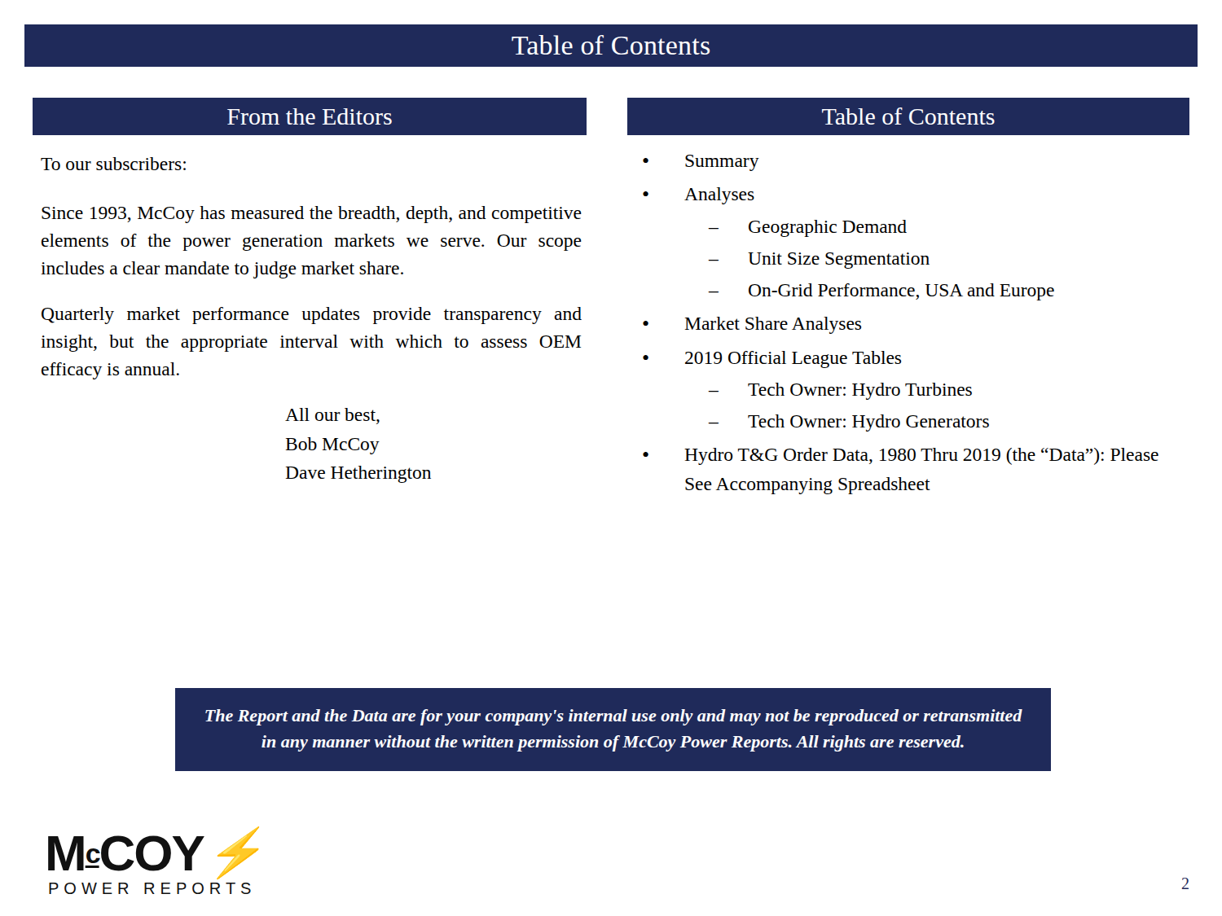Table of Contents
From the Editors
To our subscribers:
Since 1993, McCoy has measured the breadth, depth, and competitive elements of the power generation markets we serve. Our scope includes a clear mandate to judge market share.
Quarterly market performance updates provide transparency and insight, but the appropriate interval with which to assess OEM efficacy is annual.
All our best,
Bob McCoy
Dave Hetherington
Table of Contents
Summary
Analyses
Geographic Demand
Unit Size Segmentation
On-Grid Performance, USA and Europe
Market Share Analyses
2019 Official League Tables
Tech Owner: Hydro Turbines
Tech Owner: Hydro Generators
Hydro T&G Order Data, 1980 Thru 2019 (the “Data”): Please See Accompanying Spreadsheet
The Report and the Data are for your company's internal use only and may not be reproduced or retransmitted in any manner without the written permission of McCoy Power Reports. All rights are reserved.
McCOY⚡
POWER REPORTS
2